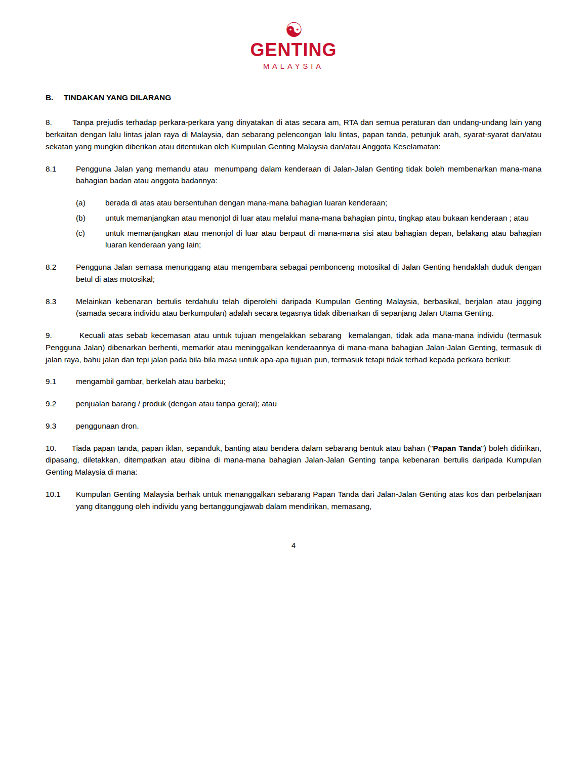☯
GENTING
MALAYSIA
B. TINDAKAN YANG DILARANG
8. Tanpa prejudis terhadap perkara-perkara yang dinyatakan di atas secara am, RTA dan semua peraturan dan undang-undang lain yang berkaitan dengan lalu lintas jalan raya di Malaysia, dan sebarang pelencongan lalu lintas, papan tanda, petunjuk arah, syarat-syarat dan/atau sekatan yang mungkin diberikan atau ditentukan oleh Kumpulan Genting Malaysia dan/atau Anggota Keselamatan:
8.1
Pengguna Jalan yang memandu atau menumpang dalam kenderaan di Jalan-Jalan Genting tidak boleh membenarkan mana-mana bahagian badan atau anggota badannya:
(a)
berada di atas atau bersentuhan dengan mana-mana bahagian luaran kenderaan;
(b)
untuk memanjangkan atau menonjol di luar atau melalui mana-mana bahagian pintu, tingkap atau bukaan kenderaan ; atau
(c)
untuk memanjangkan atau menonjol di luar atau berpaut di mana-mana sisi atau bahagian depan, belakang atau bahagian luaran kenderaan yang lain;
8.2
Pengguna Jalan semasa menunggang atau mengembara sebagai pembonceng motosikal di Jalan Genting hendaklah duduk dengan betul di atas motosikal;
8.3
Melainkan kebenaran bertulis terdahulu telah diperolehi daripada Kumpulan Genting Malaysia, berbasikal, berjalan atau jogging (samada secara individu atau berkumpulan) adalah secara tegasnya tidak dibenarkan di sepanjang Jalan Utama Genting.
9. Kecuali atas sebab kecemasan atau untuk tujuan mengelakkan sebarang kemalangan, tidak ada mana-mana individu (termasuk Pengguna Jalan) dibenarkan berhenti, memarkir atau meninggalkan kenderaannya di mana-mana bahagian Jalan-Jalan Genting, termasuk di jalan raya, bahu jalan dan tepi jalan pada bila-bila masa untuk apa-apa tujuan pun, termasuk tetapi tidak terhad kepada perkara berikut:
9.1
mengambil gambar, berkelah atau barbeku;
9.2
penjualan barang / produk (dengan atau tanpa gerai); atau
9.3
penggunaan dron.
10. Tiada papan tanda, papan iklan, sepanduk, banting atau bendera dalam sebarang bentuk atau bahan ("Papan Tanda") boleh didirikan, dipasang, diletakkan, ditempatkan atau dibina di mana-mana bahagian Jalan-Jalan Genting tanpa kebenaran bertulis daripada Kumpulan Genting Malaysia di mana:
10.1
Kumpulan Genting Malaysia berhak untuk menanggalkan sebarang Papan Tanda dari Jalan-Jalan Genting atas kos dan perbelanjaan yang ditanggung oleh individu yang bertanggungjawab dalam mendirikan, memasang,
4